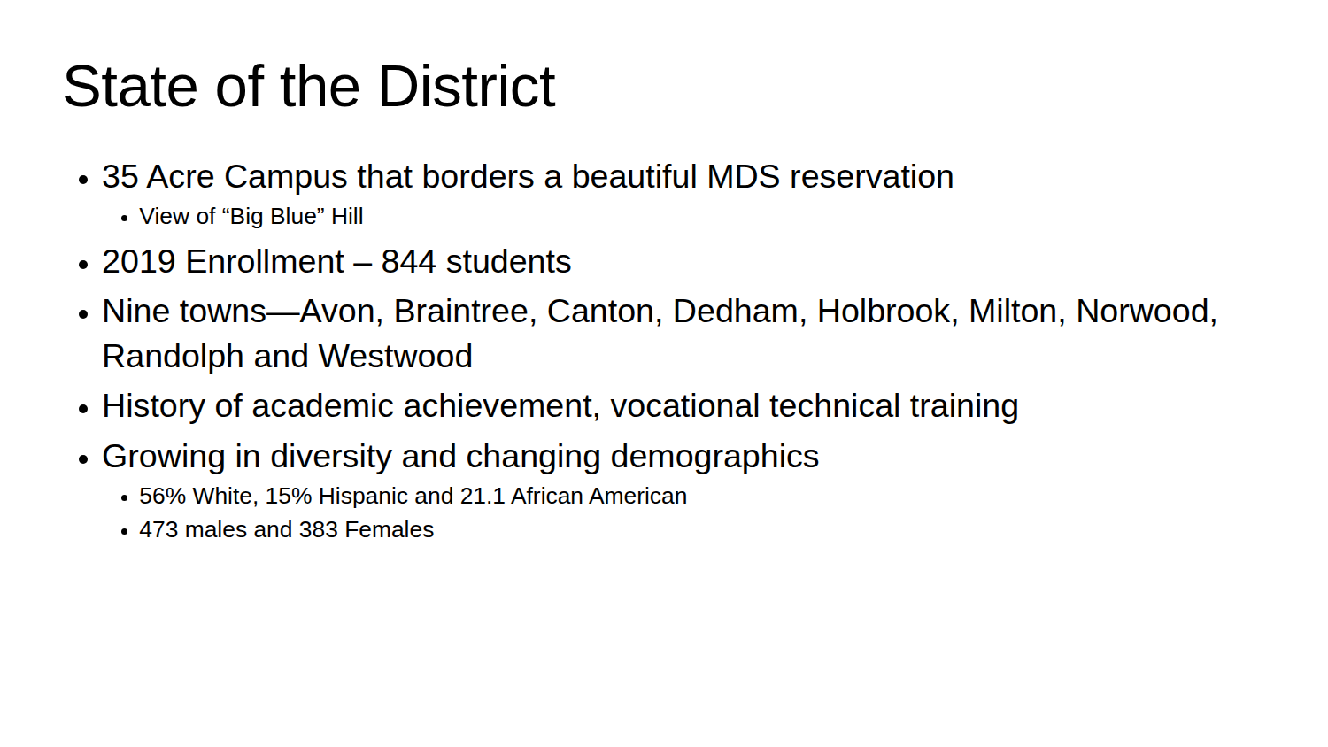State of the District
35 Acre Campus that borders a beautiful MDS reservation
View of “Big Blue” Hill
2019 Enrollment – 844 students
Nine towns—Avon, Braintree, Canton, Dedham, Holbrook, Milton, Norwood, Randolph and Westwood
History of academic achievement, vocational technical training
Growing in diversity and changing demographics
56% White, 15% Hispanic and 21.1 African American
473 males and 383 Females